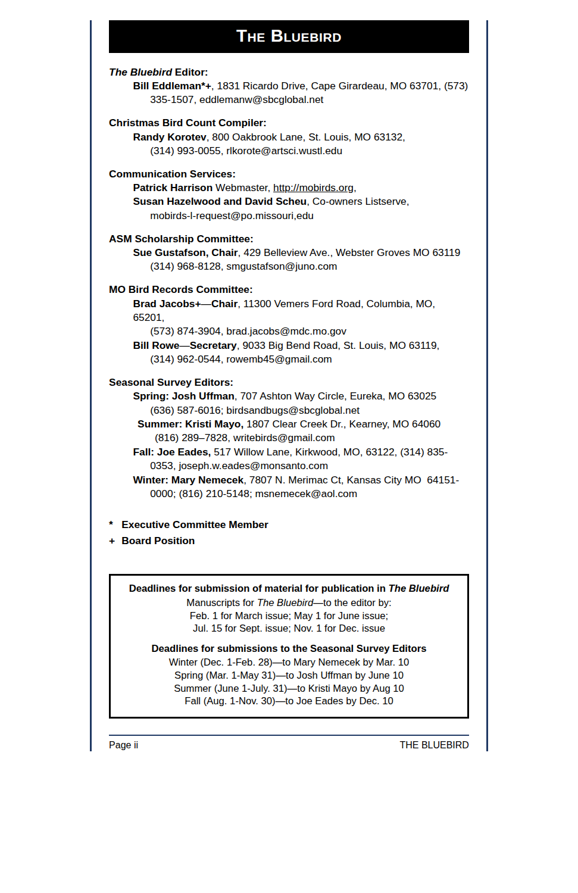The Bluebird
The Bluebird Editor:
Bill Eddleman*+, 1831 Ricardo Drive, Cape Girardeau, MO 63701, (573) 335-1507, eddlemanw@sbcglobal.net
Christmas Bird Count Compiler:
Randy Korotev, 800 Oakbrook Lane, St. Louis, MO 63132, (314) 993-0055, rlkorote@artsci.wustl.edu
Communication Services:
Patrick Harrison Webmaster, http://mobirds.org,
Susan Hazelwood and David Scheu, Co-owners Listserve, mobirds-l-request@po.missouri,edu
ASM Scholarship Committee:
Sue Gustafson, Chair, 429 Belleview Ave., Webster Groves MO 63119 (314) 968-8128, smgustafson@juno.com
MO Bird Records Committee:
Brad Jacobs+—Chair, 11300 Vemers Ford Road, Columbia, MO, 65201, (573) 874-3904, brad.jacobs@mdc.mo.gov
Bill Rowe—Secretary, 9033 Big Bend Road, St. Louis, MO 63119, (314) 962-0544, rowemb45@gmail.com
Seasonal Survey Editors:
Spring: Josh Uffman, 707 Ashton Way Circle, Eureka, MO 63025 (636) 587-6016; birdsandbugs@sbcglobal.net
Summer: Kristi Mayo, 1807 Clear Creek Dr., Kearney, MO 64060 (816) 289–7828, writebirds@gmail.com
Fall: Joe Eades, 517 Willow Lane, Kirkwood, MO, 63122, (314) 835- 0353, joseph.w.eades@monsanto.com
Winter: Mary Nemecek, 7807 N. Merimac Ct, Kansas City MO 64151- 0000; (816) 210-5148; msnemecek@aol.com
*Executive Committee Member
+Board Position
Deadlines for submission of material for publication in The Bluebird
Manuscripts for The Bluebird—to the editor by:
Feb. 1 for March issue; May 1 for June issue;
Jul. 15 for Sept. issue; Nov. 1 for Dec. issue
Deadlines for submissions to the Seasonal Survey Editors
Winter (Dec. 1-Feb. 28)—to Mary Nemecek by Mar. 10
Spring (Mar. 1-May 31)—to Josh Uffman by June 10
Summer (June 1-July. 31)—to Kristi Mayo by Aug 10
Fall (Aug. 1-Nov. 30)—to Joe Eades by Dec. 10
Page ii
THE BLUEBIRD